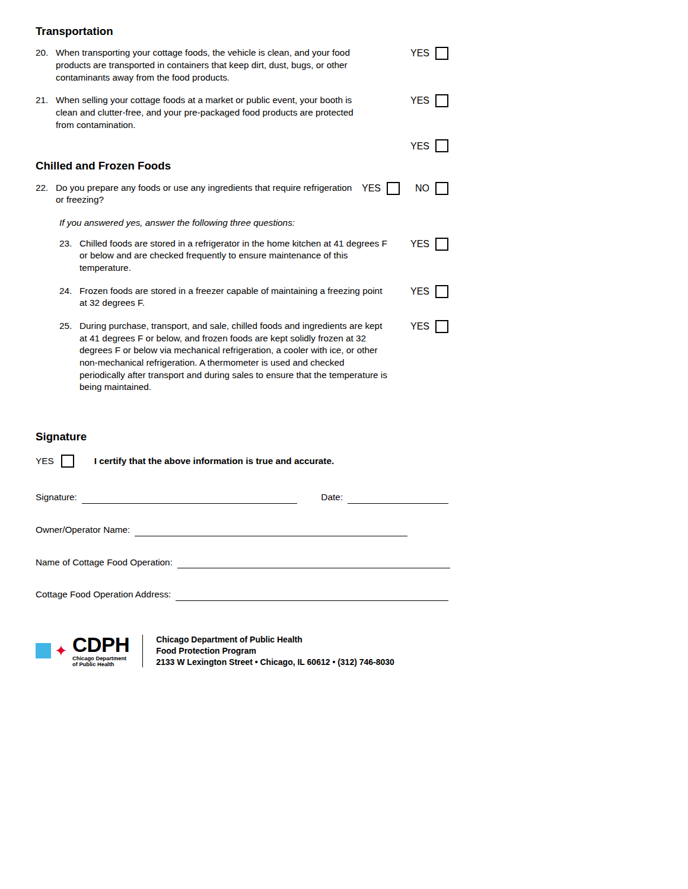Transportation
20.
When transporting your cottage foods, the vehicle is clean, and your food products are transported in containers that keep dirt, dust, bugs, or other contaminants away from the food products.
YES
21.
When selling your cottage foods at a market or public event, your booth is clean and clutter-free, and your pre-packaged food products are protected from contamination.
YES
YES
Chilled and Frozen Foods
22.
Do you prepare any foods or use any ingredients that require refrigeration or freezing?
YES NO
If you answered yes, answer the following three questions:
23.
Chilled foods are stored in a refrigerator in the home kitchen at 41 degrees F or below and are checked frequently to ensure maintenance of this temperature.
YES
24.
Frozen foods are stored in a freezer capable of maintaining a freezing point at 32 degrees F.
YES
25.
During purchase, transport, and sale, chilled foods and ingredients are kept at 41 degrees F or below, and frozen foods are kept solidly frozen at 32 degrees F or below via mechanical refrigeration, a cooler with ice, or other non-mechanical refrigeration. A thermometer is used and checked periodically after transport and during sales to ensure that the temperature is being maintained.
YES
Signature
YES I certify that the above information is true and accurate.
Signature: Date:
Owner/Operator Name:
Name of Cottage Food Operation:
Cottage Food Operation Address:
✦
CDPH Chicago Department
of Public Health
Chicago Department of Public Health
Food Protection Program
2133 W Lexington Street • Chicago, IL 60612 • (312) 746-8030